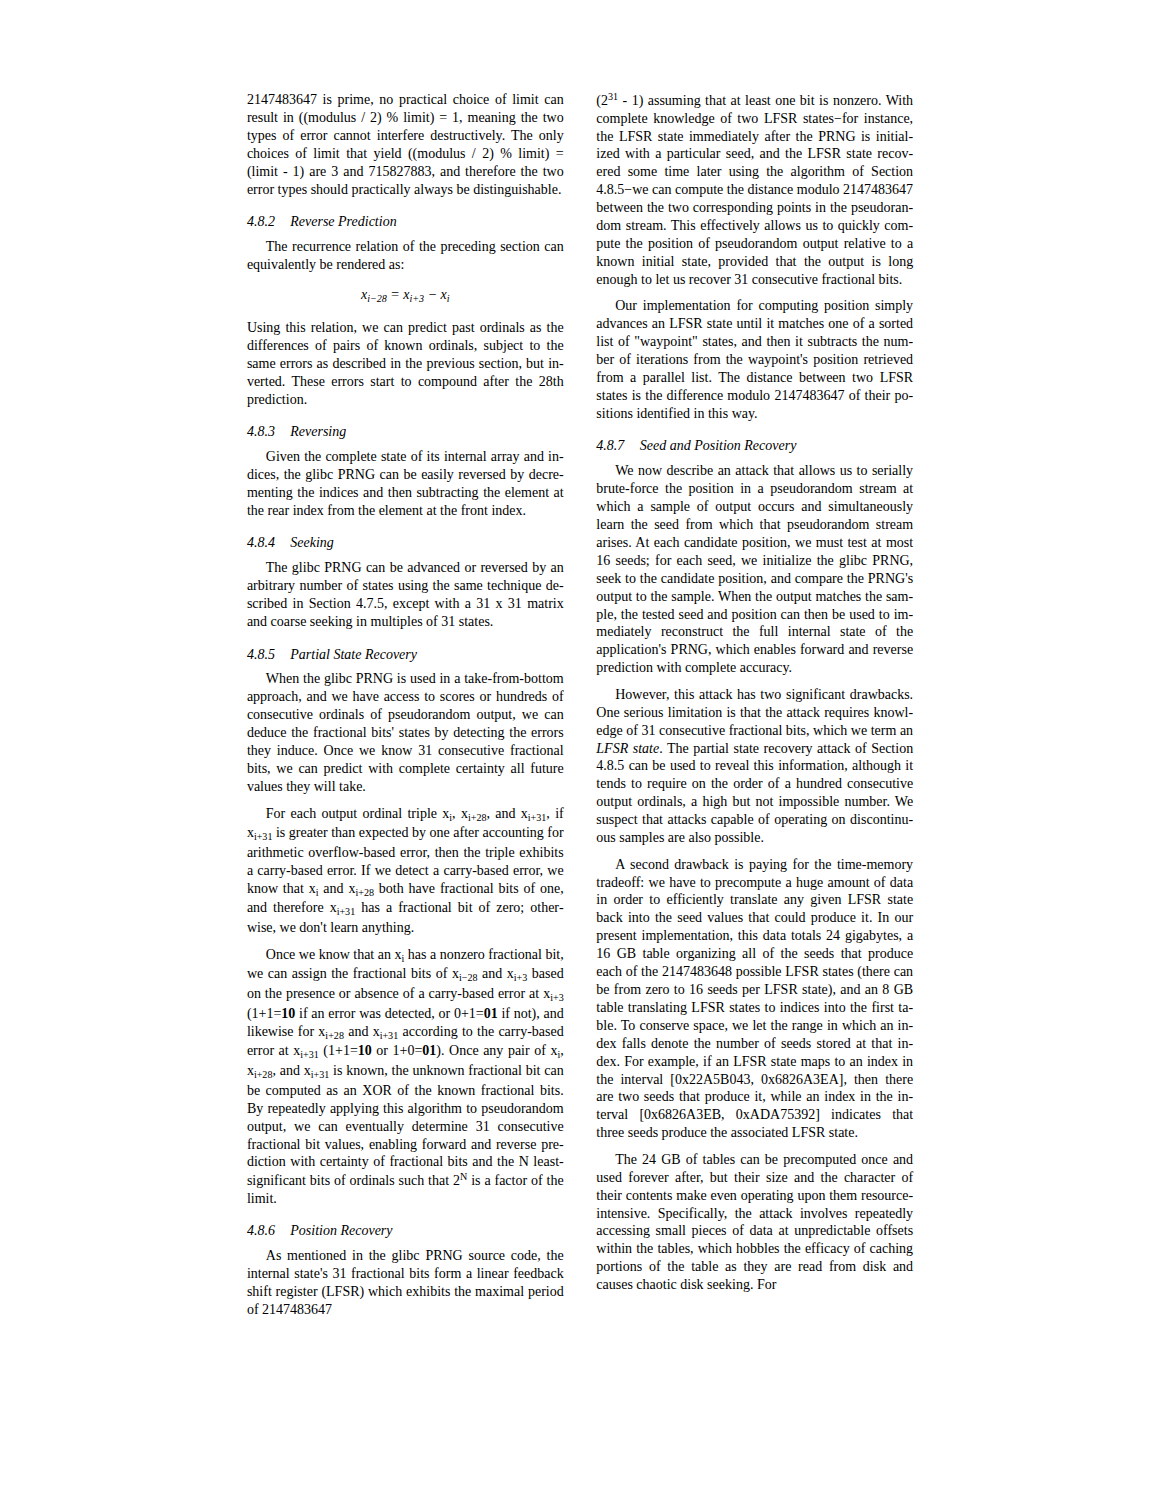2147483647 is prime, no practical choice of limit can result in ((modulus / 2) % limit) = 1, meaning the two types of error cannot interfere destructively. The only choices of limit that yield ((modulus / 2) % limit) = (limit - 1) are 3 and 715827883, and therefore the two error types should practically always be distinguishable.
4.8.2 Reverse Prediction
The recurrence relation of the preceding section can equivalently be rendered as:
xi−28 = xi+3 − xi
Using this relation, we can predict past ordinals as the differences of pairs of known ordinals, subject to the same errors as described in the previous section, but inverted. These errors start to compound after the 28th prediction.
4.8.3 Reversing
Given the complete state of its internal array and indices, the glibc PRNG can be easily reversed by decrementing the indices and then subtracting the element at the rear index from the element at the front index.
4.8.4 Seeking
The glibc PRNG can be advanced or reversed by an arbitrary number of states using the same technique described in Section 4.7.5, except with a 31 x 31 matrix and coarse seeking in multiples of 31 states.
4.8.5 Partial State Recovery
When the glibc PRNG is used in a take-from-bottom approach, and we have access to scores or hundreds of consecutive ordinals of pseudorandom output, we can deduce the fractional bits' states by detecting the errors they induce. Once we know 31 consecutive fractional bits, we can predict with complete certainty all future values they will take.
For each output ordinal triple xi, xi+28, and xi+31, if xi+31 is greater than expected by one after accounting for arithmetic overflow-based error, then the triple exhibits a carry-based error. If we detect a carry-based error, we know that xi and xi+28 both have fractional bits of one, and therefore xi+31 has a fractional bit of zero; otherwise, we don't learn anything.
Once we know that an xi has a nonzero fractional bit, we can assign the fractional bits of xi−28 and xi+3 based on the presence or absence of a carry-based error at xi+3 (1+1=10 if an error was detected, or 0+1=01 if not), and likewise for xi+28 and xi+31 according to the carry-based error at xi+31 (1+1=10 or 1+0=01). Once any pair of xi, xi+28, and xi+31 is known, the unknown fractional bit can be computed as an XOR of the known fractional bits. By repeatedly applying this algorithm to pseudorandom output, we can eventually determine 31 consecutive fractional bit values, enabling forward and reverse prediction with certainty of fractional bits and the N least-significant bits of ordinals such that 2N is a factor of the limit.
4.8.6 Position Recovery
As mentioned in the glibc PRNG source code, the internal state's 31 fractional bits form a linear feedback shift register (LFSR) which exhibits the maximal period of 2147483647
(231 - 1) assuming that at least one bit is nonzero. With complete knowledge of two LFSR states−for instance, the LFSR state immediately after the PRNG is initialized with a particular seed, and the LFSR state recovered some time later using the algorithm of Section 4.8.5−we can compute the distance modulo 2147483647 between the two corresponding points in the pseudorandom stream. This effectively allows us to quickly compute the position of pseudorandom output relative to a known initial state, provided that the output is long enough to let us recover 31 consecutive fractional bits.
Our implementation for computing position simply advances an LFSR state until it matches one of a sorted list of "waypoint" states, and then it subtracts the number of iterations from the waypoint's position retrieved from a parallel list. The distance between two LFSR states is the difference modulo 2147483647 of their positions identified in this way.
4.8.7 Seed and Position Recovery
We now describe an attack that allows us to serially brute-force the position in a pseudorandom stream at which a sample of output occurs and simultaneously learn the seed from which that pseudorandom stream arises. At each candidate position, we must test at most 16 seeds; for each seed, we initialize the glibc PRNG, seek to the candidate position, and compare the PRNG's output to the sample. When the output matches the sample, the tested seed and position can then be used to immediately reconstruct the full internal state of the application's PRNG, which enables forward and reverse prediction with complete accuracy.
However, this attack has two significant drawbacks. One serious limitation is that the attack requires knowledge of 31 consecutive fractional bits, which we term an LFSR state. The partial state recovery attack of Section 4.8.5 can be used to reveal this information, although it tends to require on the order of a hundred consecutive output ordinals, a high but not impossible number. We suspect that attacks capable of operating on discontinuous samples are also possible.
A second drawback is paying for the time-memory tradeoff: we have to precompute a huge amount of data in order to efficiently translate any given LFSR state back into the seed values that could produce it. In our present implementation, this data totals 24 gigabytes, a 16 GB table organizing all of the seeds that produce each of the 2147483648 possible LFSR states (there can be from zero to 16 seeds per LFSR state), and an 8 GB table translating LFSR states to indices into the first table. To conserve space, we let the range in which an index falls denote the number of seeds stored at that index. For example, if an LFSR state maps to an index in the interval [0x22A5B043, 0x6826A3EA], then there are two seeds that produce it, while an index in the interval [0x6826A3EB, 0xADA75392] indicates that three seeds produce the associated LFSR state.
The 24 GB of tables can be precomputed once and used forever after, but their size and the character of their contents make even operating upon them resource-intensive. Specifically, the attack involves repeatedly accessing small pieces of data at unpredictable offsets within the tables, which hobbles the efficacy of caching portions of the table as they are read from disk and causes chaotic disk seeking. For